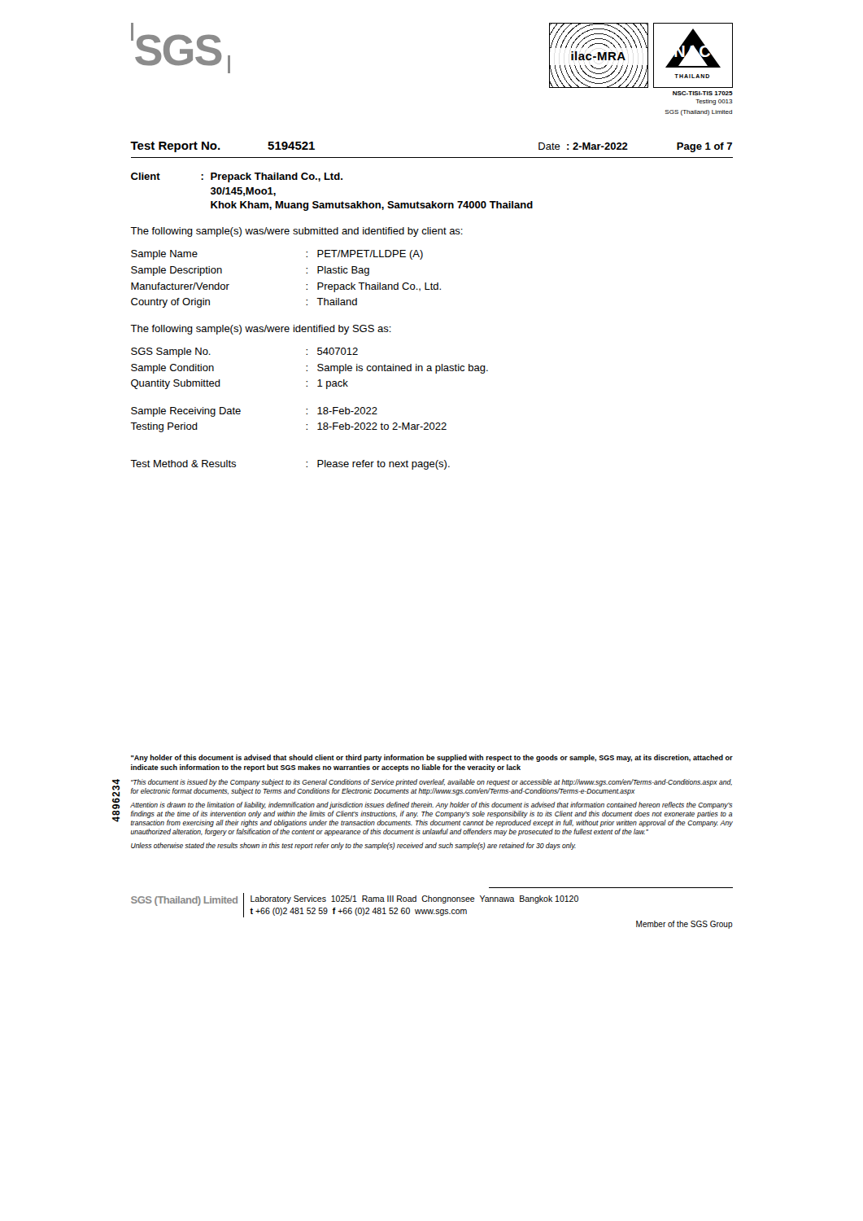SGS
ilac-MRA
NAC
THAILAND
NSC-TISI-TIS 17025
Testing 0013
SGS (Thailand) Limited
Test Report No. 5194521 Date : 2-Mar-2022 Page 1 of 7
Client
:
Prepack Thailand Co., Ltd.
30/145,Moo1,
Khok Kham, Muang Samutsakhon, Samutsakorn 74000 Thailand
The following sample(s) was/were submitted and identified by client as:
| Sample Name | : | PET/MPET/LLDPE (A) |
| Sample Description | : | Plastic Bag |
| Manufacturer/Vendor | : | Prepack Thailand Co., Ltd. |
| Country of Origin | : | Thailand |
The following sample(s) was/were identified by SGS as:
| SGS Sample No. | : | 5407012 |
| Sample Condition | : | Sample is contained in a plastic bag. |
| Quantity Submitted | : | 1 pack |
| Sample Receiving Date | : | 18-Feb-2022 |
| Testing Period | : | 18-Feb-2022 to 2-Mar-2022 |
| Test Method & Results | : | Please refer to next page(s). |
4896234
"Any holder of this document is advised that should client or third party information be supplied with respect to the goods or sample, SGS may, at its discretion, attached or indicate such information to the report but SGS makes no warranties or accepts no liable for the veracity or lack
“This document is issued by the Company subject to its General Conditions of Service printed overleaf, available on request or accessible at http://www.sgs.com/en/Terms-and-Conditions.aspx and, for electronic format documents, subject to Terms and Conditions for Electronic Documents at http://www.sgs.com/en/Terms-and-Conditions/Terms-e-Document.aspx
Attention is drawn to the limitation of liability, indemnification and jurisdiction issues defined therein. Any holder of this document is advised that information contained hereon reflects the Company’s findings at the time of its intervention only and within the limits of Client’s instructions, if any. The Company’s sole responsibility is to its Client and this document does not exonerate parties to a transaction from exercising all their rights and obligations under the transaction documents. This document cannot be reproduced except in full, without prior written approval of the Company. Any unauthorized alteration, forgery or falsification of the content or appearance of this document is unlawful and offenders may be prosecuted to the fullest extent of the law.”
Unless otherwise stated the results shown in this test report refer only to the sample(s) received and such sample(s) are retained for 30 days only.
SGS (Thailand) Limited
Laboratory Services 1025/1 Rama III Road Chongnonsee Yannawa Bangkok 10120
t +66 (0)2 481 52 59 f +66 (0)2 481 52 60 www.sgs.com
Member of the SGS Group